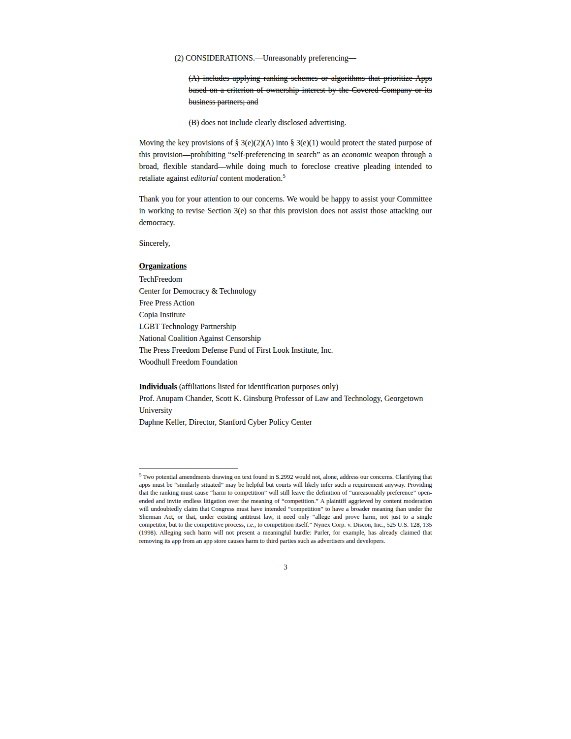(2) CONSIDERATIONS.—Unreasonably preferencing—
(A) includes applying ranking schemes or algorithms that prioritize Apps based on a criterion of ownership interest by the Covered Company or its business partners; and
(B) does not include clearly disclosed advertising.
Moving the key provisions of § 3(e)(2)(A) into § 3(e)(1) would protect the stated purpose of this provision—prohibiting “self-preferencing in search” as an economic weapon through a broad, flexible standard—while doing much to foreclose creative pleading intended to retaliate against editorial content moderation.5
Thank you for your attention to our concerns. We would be happy to assist your Committee in working to revise Section 3(e) so that this provision does not assist those attacking our democracy.
Sincerely,
Organizations
TechFreedom
Center for Democracy & Technology
Free Press Action
Copia Institute
LGBT Technology Partnership
National Coalition Against Censorship
The Press Freedom Defense Fund of First Look Institute, Inc.
Woodhull Freedom Foundation
Individuals (affiliations listed for identification purposes only)
Prof. Anupam Chander, Scott K. Ginsburg Professor of Law and Technology, Georgetown University
Daphne Keller, Director, Stanford Cyber Policy Center
5 Two potential amendments drawing on text found in S.2992 would not, alone, address our concerns. Clarifying that apps must be “similarly situated” may be helpful but courts will likely infer such a requirement anyway. Providing that the ranking must cause “harm to competition” will still leave the definition of “unreasonably preference” open-ended and invite endless litigation over the meaning of “competition.” A plaintiff aggrieved by content moderation will undoubtedly claim that Congress must have intended “competition” to have a broader meaning than under the Sherman Act, or that, under existing antitrust law, it need only “allege and prove harm, not just to a single competitor, but to the competitive process, i.e., to competition itself.” Nynex Corp. v. Discon, Inc., 525 U.S. 128, 135 (1998). Alleging such harm will not present a meaningful hurdle: Parler, for example, has already claimed that removing its app from an app store causes harm to third parties such as advertisers and developers.
3